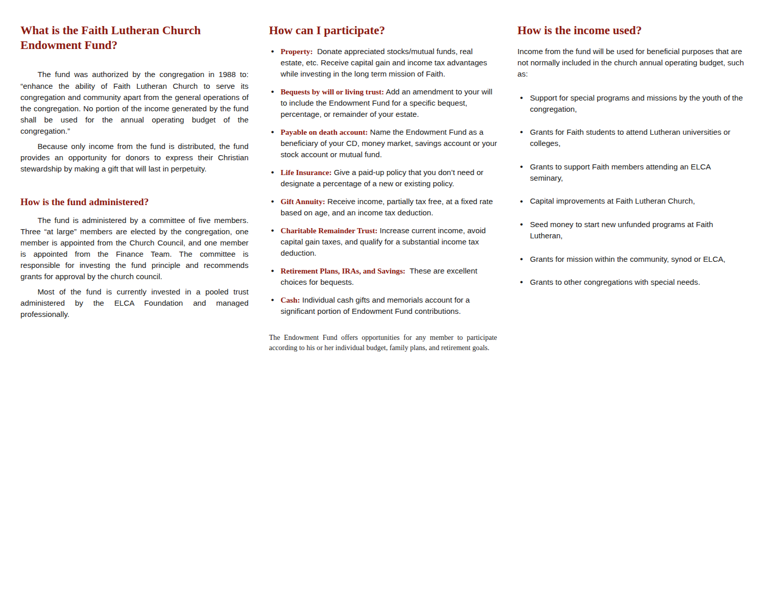What is the Faith Lutheran Church Endowment Fund?
The fund was authorized by the congregation in 1988 to: “enhance the ability of Faith Lutheran Church to serve its congregation and community apart from the general operations of the congregation. No portion of the income generated by the fund shall be used for the annual operating budget of the congregation.”
Because only income from the fund is distributed, the fund provides an opportunity for donors to express their Christian stewardship by making a gift that will last in perpetuity.
How is the fund administered?
The fund is administered by a committee of five members. Three “at large” members are elected by the congregation, one member is appointed from the Church Council, and one member is appointed from the Finance Team. The committee is responsible for investing the fund principle and recommends grants for approval by the church council.
Most of the fund is currently invested in a pooled trust administered by the ELCA Foundation and managed professionally.
How can I participate?
Property: Donate appreciated stocks/mutual funds, real estate, etc. Receive capital gain and income tax advantages while investing in the long term mission of Faith.
Bequests by will or living trust: Add an amendment to your will to include the Endowment Fund for a specific bequest, percentage, or remainder of your estate.
Payable on death account: Name the Endowment Fund as a beneficiary of your CD, money market, savings account or your stock account or mutual fund.
Life Insurance: Give a paid-up policy that you don’t need or designate a percentage of a new or existing policy.
Gift Annuity: Receive income, partially tax free, at a fixed rate based on age, and an income tax deduction.
Charitable Remainder Trust: Increase current income, avoid capital gain taxes, and qualify for a substantial income tax deduction.
Retirement Plans, IRAs, and Savings: These are excellent choices for bequests.
Cash: Individual cash gifts and memorials account for a significant portion of Endowment Fund contributions.
The Endowment Fund offers opportunities for any member to participate according to his or her individual budget, family plans, and retirement goals.
How is the income used?
Income from the fund will be used for beneficial purposes that are not normally included in the church annual operating budget, such as:
Support for special programs and missions by the youth of the congregation,
Grants for Faith students to attend Lutheran universities or colleges,
Grants to support Faith members attending an ELCA seminary,
Capital improvements at Faith Lutheran Church,
Seed money to start new unfunded programs at Faith Lutheran,
Grants for mission within the community, synod or ELCA,
Grants to other congregations with special needs.